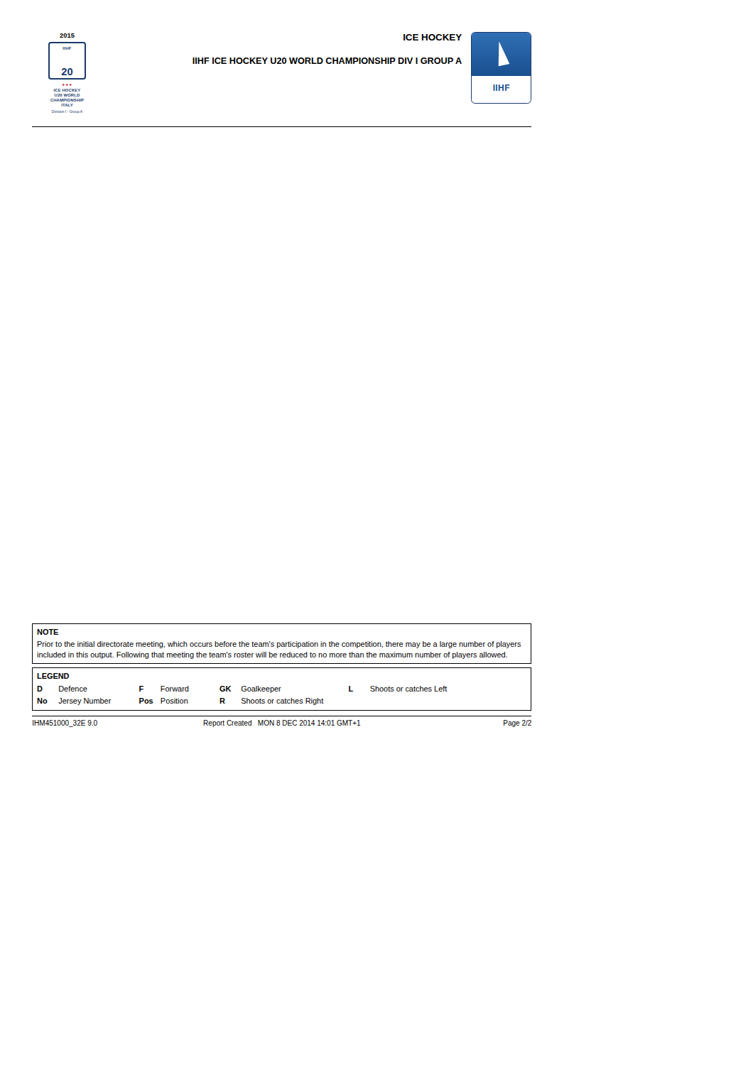2015
IIHF
20
★★★
ICE HOCKEY
U20 WORLD
CHAMPIONSHIP
ITALY
Division I - Group A
ICE HOCKEY
IIHF ICE HOCKEY U20 WORLD CHAMPIONSHIP DIV I GROUP A
IIHF
NOTE
Prior to the initial directorate meeting, which occurs before the team's participation in the competition, there may be a large number of players included in this output. Following that meeting the team's roster will be reduced to no more than the maximum number of players allowed.
LEGEND
| D | Defence | F | Forward | GK | Goalkeeper | L | Shoots or catches Left |
| No | Jersey Number | Pos | Position | R | Shoots or catches Right | | |
IHM451000_32E 9.0
Report Created MON 8 DEC 2014 14:01 GMT+1
Page 2/2